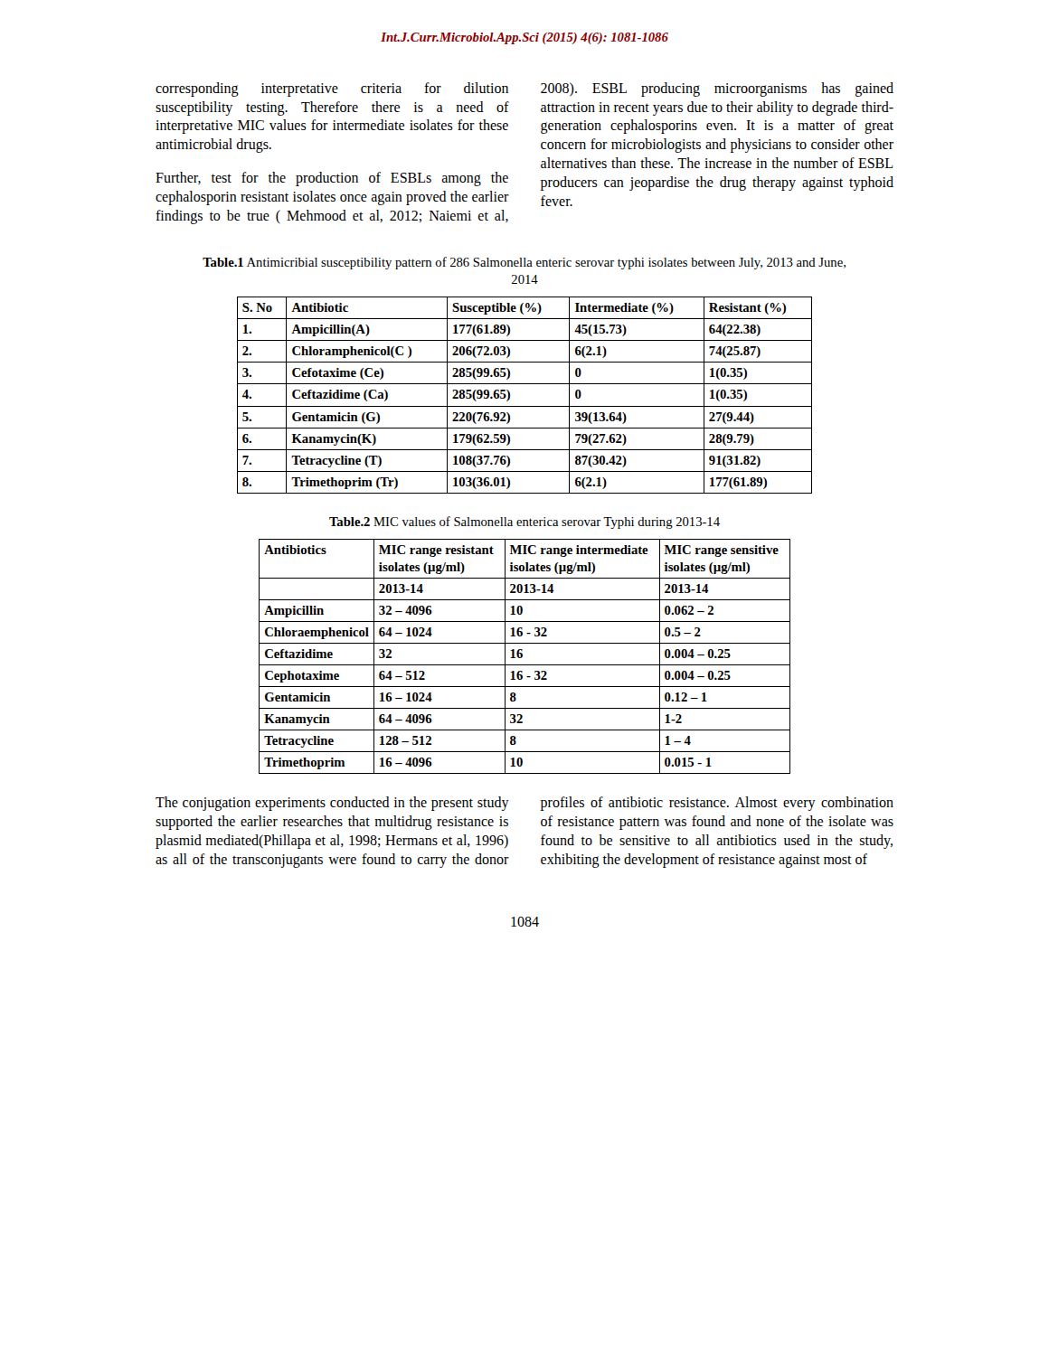Int.J.Curr.Microbiol.App.Sci (2015) 4(6): 1081-1086
corresponding interpretative criteria for dilution susceptibility testing. Therefore there is a need of interpretative MIC values for intermediate isolates for these antimicrobial drugs.
Further, test for the production of ESBLs among the cephalosporin resistant isolates once again proved the earlier findings to be true ( Mehmood et al, 2012; Naiemi et al, 2008). ESBL producing microorganisms has gained attraction in recent years due to their ability to degrade third-generation cephalosporins even. It is a matter of great concern for microbiologists and physicians to consider other alternatives than these. The increase in the number of ESBL producers can jeopardise the drug therapy against typhoid fever.
Table.1 Antimicribial susceptibility pattern of 286 Salmonella enteric serovar typhi isolates between July, 2013 and June, 2014
| S. No | Antibiotic | Susceptible (%) | Intermediate (%) | Resistant (%) |
| --- | --- | --- | --- | --- |
| 1. | Ampicillin(A) | 177(61.89) | 45(15.73) | 64(22.38) |
| 2. | Chloramphenicol(C ) | 206(72.03) | 6(2.1) | 74(25.87) |
| 3. | Cefotaxime (Ce) | 285(99.65) | 0 | 1(0.35) |
| 4. | Ceftazidime (Ca) | 285(99.65) | 0 | 1(0.35) |
| 5. | Gentamicin (G) | 220(76.92) | 39(13.64) | 27(9.44) |
| 6. | Kanamycin(K) | 179(62.59) | 79(27.62) | 28(9.79) |
| 7. | Tetracycline (T) | 108(37.76) | 87(30.42) | 91(31.82) |
| 8. | Trimethoprim (Tr) | 103(36.01) | 6(2.1) | 177(61.89) |
Table.2 MIC values of Salmonella enterica serovar Typhi during 2013-14
| Antibiotics | MIC range resistant isolates (µg/ml) | MIC range intermediate isolates (µg/ml) | MIC range sensitive isolates (µg/ml) |
| --- | --- | --- | --- |
| | 2013-14 | 2013-14 | 2013-14 |
| Ampicillin | 32 – 4096 | 10 | 0.062 – 2 |
| Chloraemphenicol | 64 – 1024 | 16 - 32 | 0.5 – 2 |
| Ceftazidime | 32 | 16 | 0.004 – 0.25 |
| Cephotaxime | 64 – 512 | 16 - 32 | 0.004 – 0.25 |
| Gentamicin | 16 – 1024 | 8 | 0.12 – 1 |
| Kanamycin | 64 – 4096 | 32 | 1-2 |
| Tetracycline | 128 – 512 | 8 | 1 – 4 |
| Trimethoprim | 16 – 4096 | 10 | 0.015 - 1 |
The conjugation experiments conducted in the present study supported the earlier researches that multidrug resistance is plasmid mediated(Phillapa et al, 1998; Hermans et al, 1996) as all of the transconjugants were found to carry the donor profiles of antibiotic resistance. Almost every combination of resistance pattern was found and none of the isolate was found to be sensitive to all antibiotics used in the study, exhibiting the development of resistance against most of
1084